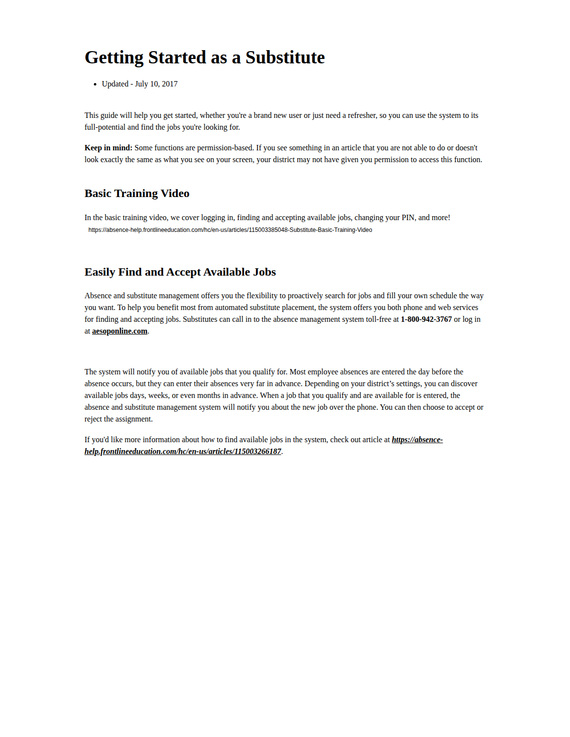Getting Started as a Substitute
Updated - July 10, 2017
This guide will help you get started, whether you're a brand new user or just need a refresher, so you can use the system to its full-potential and find the jobs you're looking for.
Keep in mind: Some functions are permission-based. If you see something in an article that you are not able to do or doesn't look exactly the same as what you see on your screen, your district may not have given you permission to access this function.
Basic Training Video
In the basic training video, we cover logging in, finding and accepting available jobs, changing your PIN, and more! https://absence-help.frontlineeducation.com/hc/en-us/articles/115003385048-Substitute-Basic-Training-Video
Easily Find and Accept Available Jobs
Absence and substitute management offers you the flexibility to proactively search for jobs and fill your own schedule the way you want. To help you benefit most from automated substitute placement, the system offers you both phone and web services for finding and accepting jobs. Substitutes can call in to the absence management system toll-free at 1-800-942-3767 or log in at aesoponline.com.
The system will notify you of available jobs that you qualify for. Most employee absences are entered the day before the absence occurs, but they can enter their absences very far in advance. Depending on your district’s settings, you can discover available jobs days, weeks, or even months in advance. When a job that you qualify and are available for is entered, the absence and substitute management system will notify you about the new job over the phone. You can then choose to accept or reject the assignment.
If you'd like more information about how to find available jobs in the system, check out article at https://absence-help.frontlineeducation.com/hc/en-us/articles/115003266187.